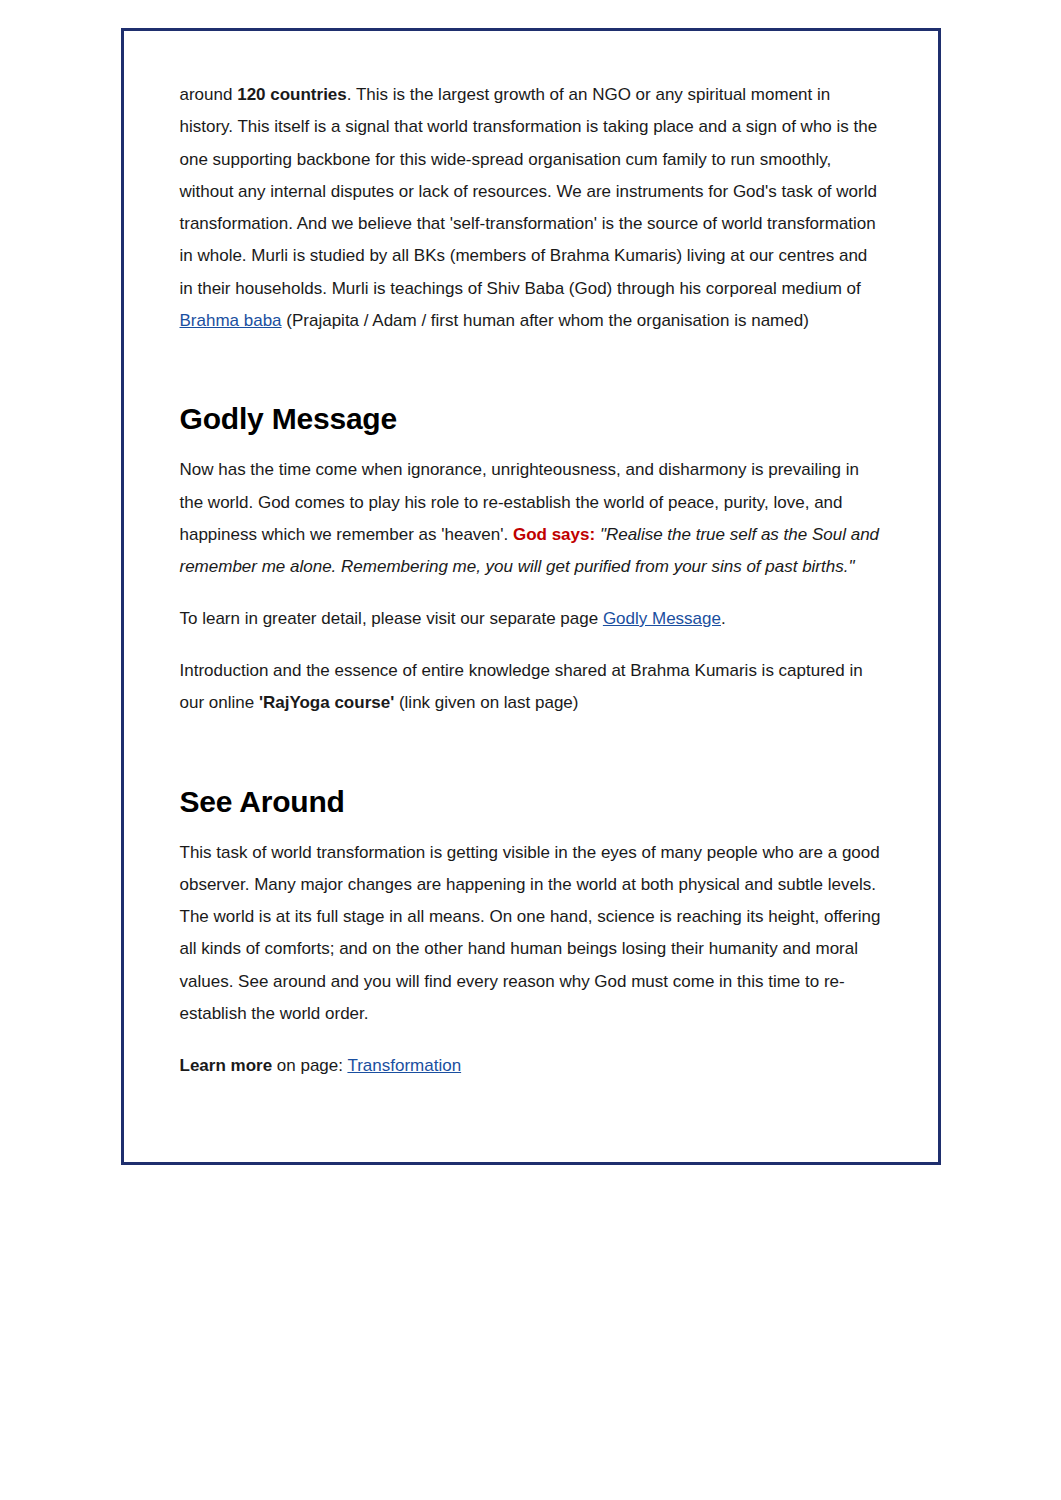around 120 countries. This is the largest growth of an NGO or any spiritual moment in history. This itself is a signal that world transformation is taking place and a sign of who is the one supporting backbone for this wide-spread organisation cum family to run smoothly, without any internal disputes or lack of resources. We are instruments for God's task of world transformation. And we believe that 'self-transformation' is the source of world transformation in whole. Murli is studied by all BKs (members of Brahma Kumaris) living at our centres and in their households. Murli is teachings of Shiv Baba (God) through his corporeal medium of Brahma baba (Prajapita / Adam / first human after whom the organisation is named)
Godly Message
Now has the time come when ignorance, unrighteousness, and disharmony is prevailing in the world. God comes to play his role to re-establish the world of peace, purity, love, and happiness which we remember as 'heaven'. God says: "Realise the true self as the Soul and remember me alone. Remembering me, you will get purified from your sins of past births."
To learn in greater detail, please visit our separate page Godly Message.
Introduction and the essence of entire knowledge shared at Brahma Kumaris is captured in our online 'RajYoga course' (link given on last page)
See Around
This task of world transformation is getting visible in the eyes of many people who are a good observer. Many major changes are happening in the world at both physical and subtle levels. The world is at its full stage in all means. On one hand, science is reaching its height, offering all kinds of comforts; and on the other hand human beings losing their humanity and moral values. See around and you will find every reason why God must come in this time to re-establish the world order.
Learn more on page: Transformation